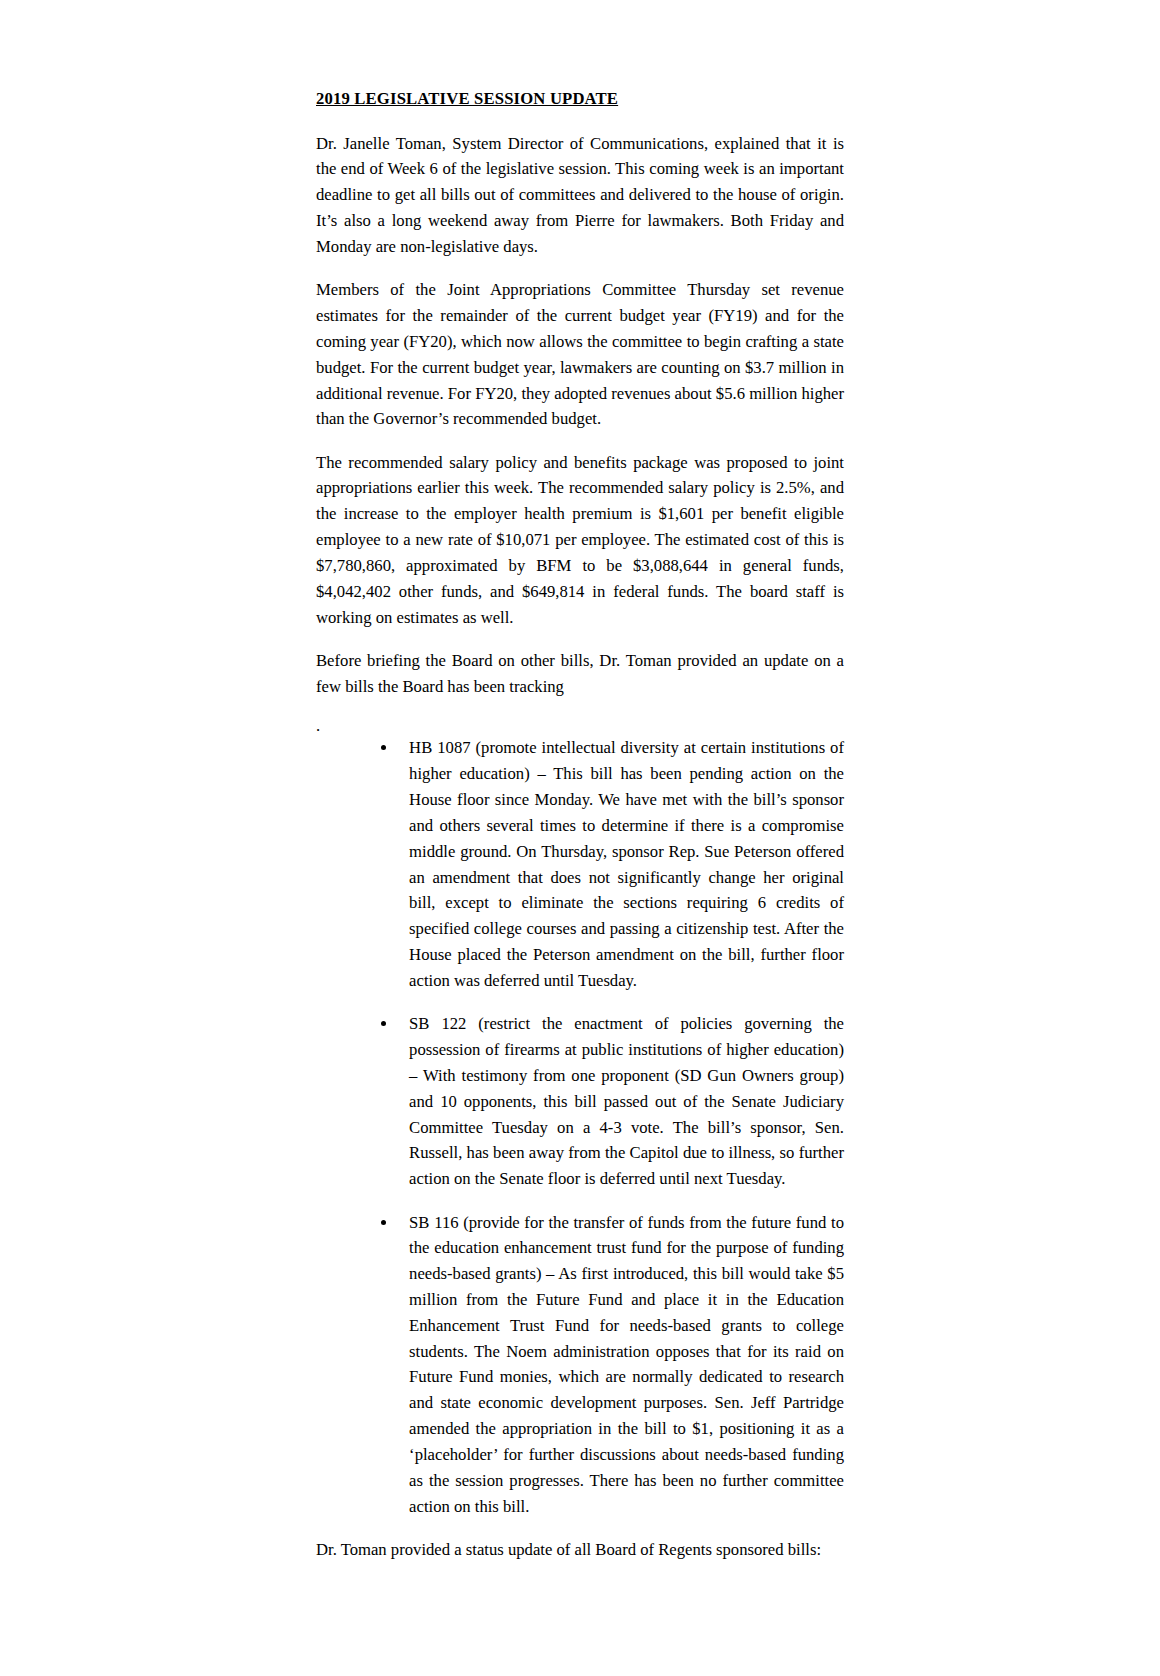2019 LEGISLATIVE SESSION UPDATE
Dr. Janelle Toman, System Director of Communications, explained that it is the end of Week 6 of the legislative session. This coming week is an important deadline to get all bills out of committees and delivered to the house of origin. It’s also a long weekend away from Pierre for lawmakers. Both Friday and Monday are non-legislative days.
Members of the Joint Appropriations Committee Thursday set revenue estimates for the remainder of the current budget year (FY19) and for the coming year (FY20), which now allows the committee to begin crafting a state budget. For the current budget year, lawmakers are counting on $3.7 million in additional revenue. For FY20, they adopted revenues about $5.6 million higher than the Governor’s recommended budget.
The recommended salary policy and benefits package was proposed to joint appropriations earlier this week. The recommended salary policy is 2.5%, and the increase to the employer health premium is $1,601 per benefit eligible employee to a new rate of $10,071 per employee. The estimated cost of this is $7,780,860, approximated by BFM to be $3,088,644 in general funds, $4,042,402 other funds, and $649,814 in federal funds. The board staff is working on estimates as well.
Before briefing the Board on other bills, Dr. Toman provided an update on a few bills the Board has been tracking
.
HB 1087 (promote intellectual diversity at certain institutions of higher education) – This bill has been pending action on the House floor since Monday. We have met with the bill’s sponsor and others several times to determine if there is a compromise middle ground. On Thursday, sponsor Rep. Sue Peterson offered an amendment that does not significantly change her original bill, except to eliminate the sections requiring 6 credits of specified college courses and passing a citizenship test. After the House placed the Peterson amendment on the bill, further floor action was deferred until Tuesday.
SB 122 (restrict the enactment of policies governing the possession of firearms at public institutions of higher education) – With testimony from one proponent (SD Gun Owners group) and 10 opponents, this bill passed out of the Senate Judiciary Committee Tuesday on a 4-3 vote. The bill’s sponsor, Sen. Russell, has been away from the Capitol due to illness, so further action on the Senate floor is deferred until next Tuesday.
SB 116 (provide for the transfer of funds from the future fund to the education enhancement trust fund for the purpose of funding needs-based grants) – As first introduced, this bill would take $5 million from the Future Fund and place it in the Education Enhancement Trust Fund for needs-based grants to college students. The Noem administration opposes that for its raid on Future Fund monies, which are normally dedicated to research and state economic development purposes. Sen. Jeff Partridge amended the appropriation in the bill to $1, positioning it as a ‘placeholder’ for further discussions about needs-based funding as the session progresses. There has been no further committee action on this bill.
Dr. Toman provided a status update of all Board of Regents sponsored bills: